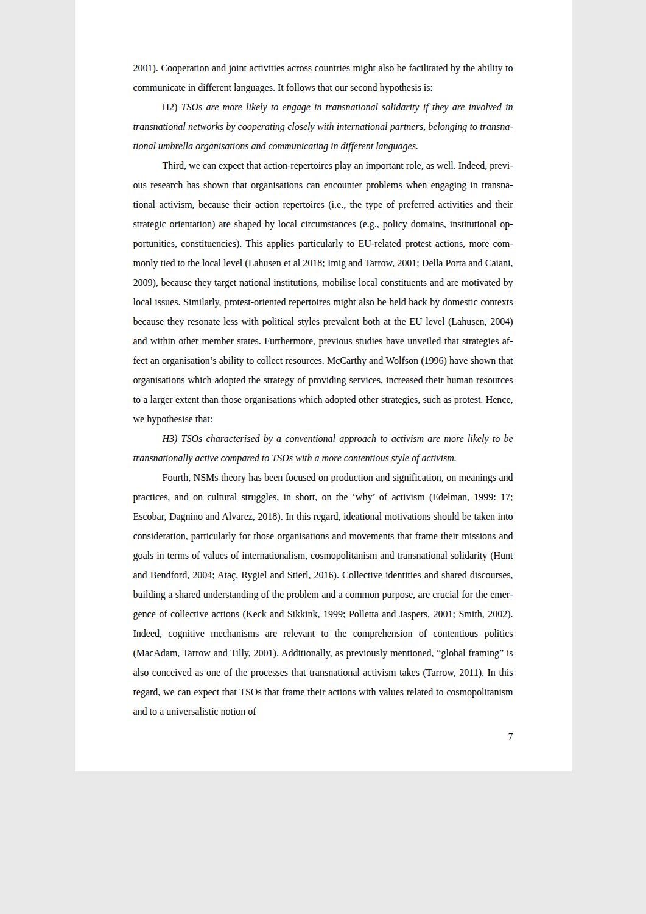2001). Cooperation and joint activities across countries might also be facilitated by the ability to communicate in different languages. It follows that our second hypothesis is:
H2) TSOs are more likely to engage in transnational solidarity if they are involved in transnational networks by cooperating closely with international partners, belonging to transnational umbrella organisations and communicating in different languages.
Third, we can expect that action-repertoires play an important role, as well. Indeed, previous research has shown that organisations can encounter problems when engaging in transnational activism, because their action repertoires (i.e., the type of preferred activities and their strategic orientation) are shaped by local circumstances (e.g., policy domains, institutional opportunities, constituencies). This applies particularly to EU-related protest actions, more commonly tied to the local level (Lahusen et al 2018; Imig and Tarrow, 2001; Della Porta and Caiani, 2009), because they target national institutions, mobilise local constituents and are motivated by local issues. Similarly, protest-oriented repertoires might also be held back by domestic contexts because they resonate less with political styles prevalent both at the EU level (Lahusen, 2004) and within other member states. Furthermore, previous studies have unveiled that strategies affect an organisation’s ability to collect resources. McCarthy and Wolfson (1996) have shown that organisations which adopted the strategy of providing services, increased their human resources to a larger extent than those organisations which adopted other strategies, such as protest. Hence, we hypothesise that:
H3) TSOs characterised by a conventional approach to activism are more likely to be transnationally active compared to TSOs with a more contentious style of activism.
Fourth, NSMs theory has been focused on production and signification, on meanings and practices, and on cultural struggles, in short, on the ‘why’ of activism (Edelman, 1999: 17; Escobar, Dagnino and Alvarez, 2018). In this regard, ideational motivations should be taken into consideration, particularly for those organisations and movements that frame their missions and goals in terms of values of internationalism, cosmopolitanism and transnational solidarity (Hunt and Bendford, 2004; Ataç, Rygiel and Stierl, 2016). Collective identities and shared discourses, building a shared understanding of the problem and a common purpose, are crucial for the emergence of collective actions (Keck and Sikkink, 1999; Polletta and Jaspers, 2001; Smith, 2002). Indeed, cognitive mechanisms are relevant to the comprehension of contentious politics (MacAdam, Tarrow and Tilly, 2001). Additionally, as previously mentioned, “global framing” is also conceived as one of the processes that transnational activism takes (Tarrow, 2011). In this regard, we can expect that TSOs that frame their actions with values related to cosmopolitanism and to a universalistic notion of
7